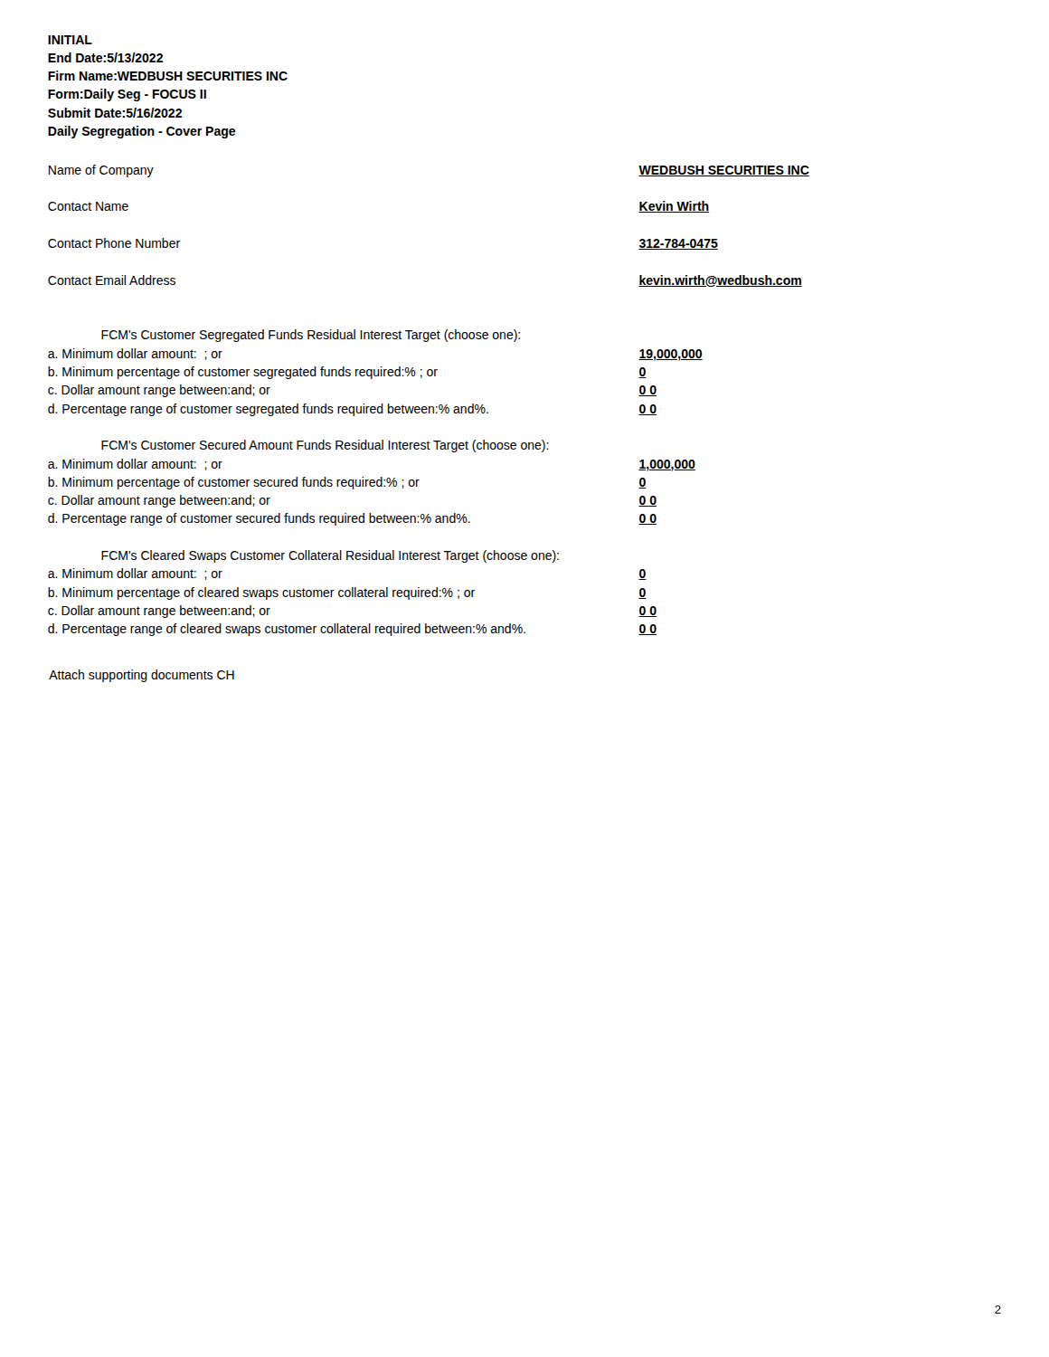INITIAL
End Date:5/13/2022
Firm Name:WEDBUSH SECURITIES INC
Form:Daily Seg - FOCUS II
Submit Date:5/16/2022
Daily Segregation - Cover Page
| Name of Company | WEDBUSH SECURITIES INC |
| Contact Name | Kevin Wirth |
| Contact Phone Number | 312-784-0475 |
| Contact Email Address | kevin.wirth@wedbush.com |
| FCM's Customer Segregated Funds Residual Interest Target (choose one): |
| a. Minimum dollar amount: ; or | 19,000,000 |
| b. Minimum percentage of customer segregated funds required:% ; or | 0 |
| c. Dollar amount range between:and; or | 0 0 |
| d. Percentage range of customer segregated funds required between:% and%. | 0 0 |
| FCM's Customer Secured Amount Funds Residual Interest Target (choose one): |
| a. Minimum dollar amount: ; or | 1,000,000 |
| b. Minimum percentage of customer secured funds required:% ; or | 0 |
| c. Dollar amount range between:and; or | 0 0 |
| d. Percentage range of customer secured funds required between:% and%. | 0 0 |
| FCM's Cleared Swaps Customer Collateral Residual Interest Target (choose one): |
| a. Minimum dollar amount: ; or | 0 |
| b. Minimum percentage of cleared swaps customer collateral required:% ; or | 0 |
| c. Dollar amount range between:and; or | 0 0 |
| d. Percentage range of cleared swaps customer collateral required between:% and%. | 0 0 |
Attach supporting documents CH
2